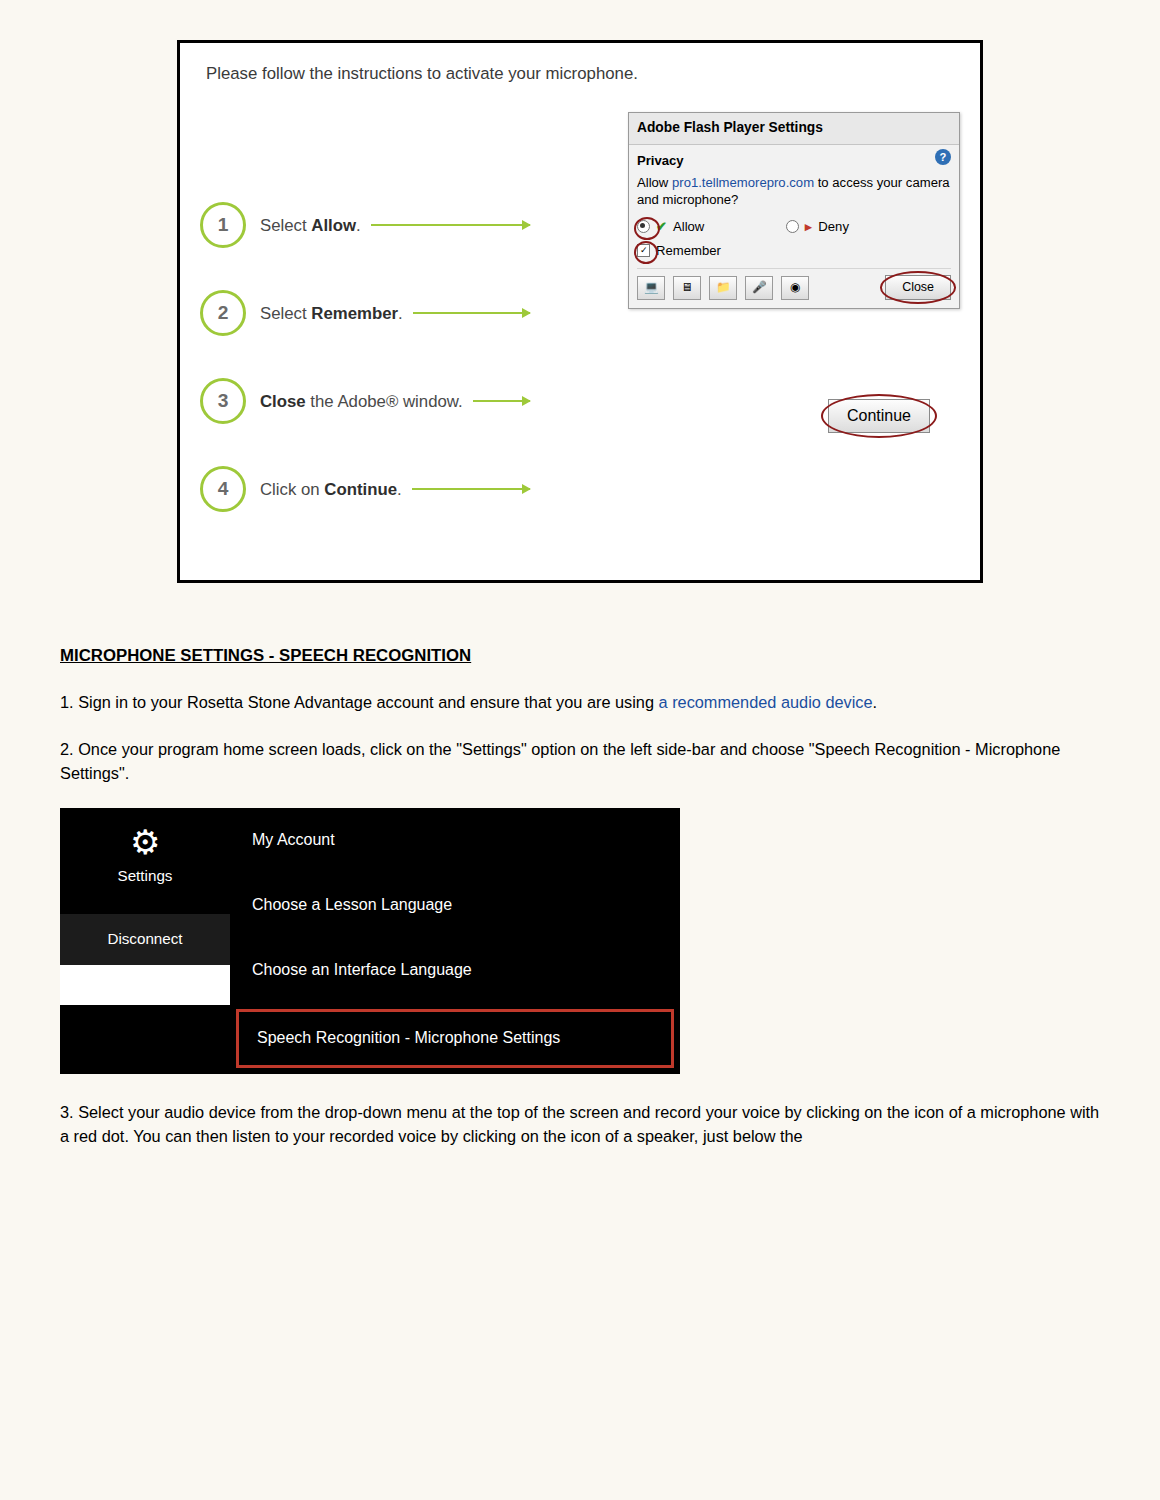Please follow the instructions to activate your microphone.
1
Select Allow.
2
Select Remember.
3
Close the Adobe® window.
4
Click on Continue.
Adobe Flash Player Settings
?
Privacy
Allow pro1.tellmemorepro.com to access your camera and microphone?
✔ Allow ▸ Deny
✓ Remember
💻
🖥
📁
🎤
◉
Close
Continue
MICROPHONE SETTINGS - SPEECH RECOGNITION
1. Sign in to your Rosetta Stone Advantage account and ensure that you are using a recommended audio device.
2. Once your program home screen loads, click on the "Settings" option on the left side-bar and choose "Speech Recognition - Microphone Settings".
⚙
Settings
Disconnect
My Account
Choose a Lesson Language
Choose an Interface Language
Speech Recognition - Microphone Settings
3. Select your audio device from the drop-down menu at the top of the screen and record your voice by clicking on the icon of a microphone with a red dot. You can then listen to your recorded voice by clicking on the icon of a speaker, just below the